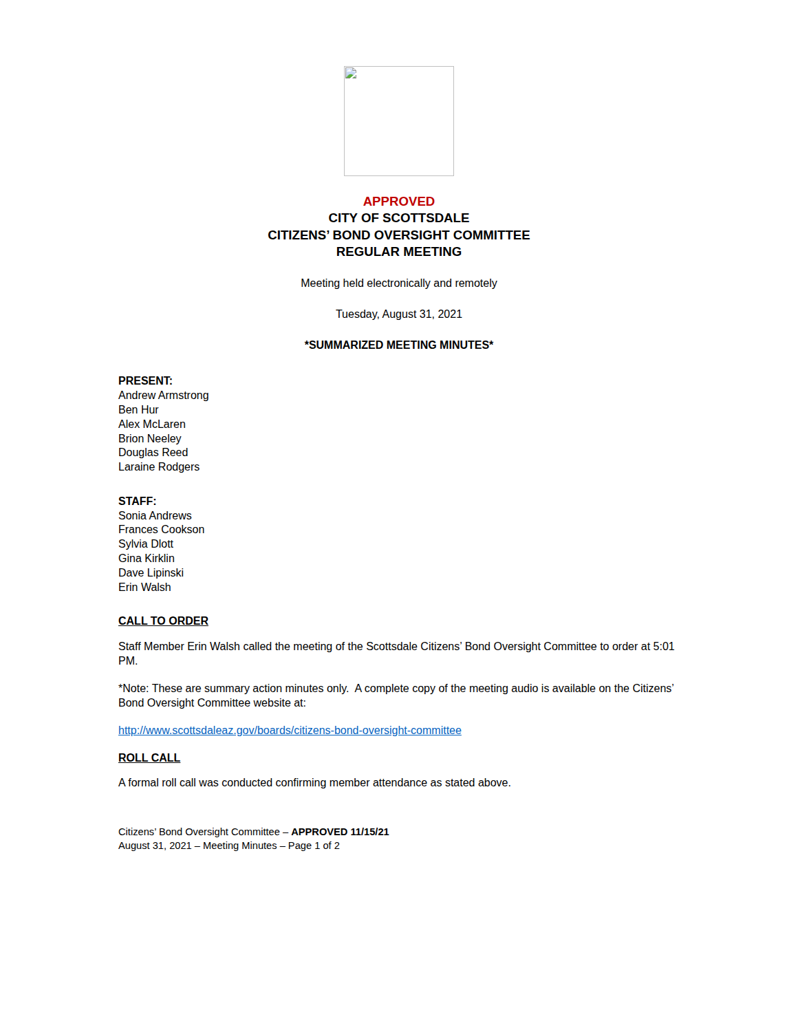APPROVED
CITY OF SCOTTSDALE
CITIZENS’ BOND OVERSIGHT COMMITTEE
REGULAR MEETING
Meeting held electronically and remotely
Tuesday, August 31, 2021
*SUMMARIZED MEETING MINUTES*
PRESENT:
Andrew Armstrong
Ben Hur
Alex McLaren
Brion Neeley
Douglas Reed
Laraine Rodgers
STAFF:
Sonia Andrews
Frances Cookson
Sylvia Dlott
Gina Kirklin
Dave Lipinski
Erin Walsh
CALL TO ORDER
Staff Member Erin Walsh called the meeting of the Scottsdale Citizens’ Bond Oversight Committee to order at 5:01 PM.
*Note: These are summary action minutes only. A complete copy of the meeting audio is available on the Citizens’ Bond Oversight Committee website at:
http://www.scottsdaleaz.gov/boards/citizens-bond-oversight-committee
ROLL CALL
A formal roll call was conducted confirming member attendance as stated above.
Citizens’ Bond Oversight Committee – APPROVED 11/15/21
August 31, 2021 – Meeting Minutes – Page 1 of 2